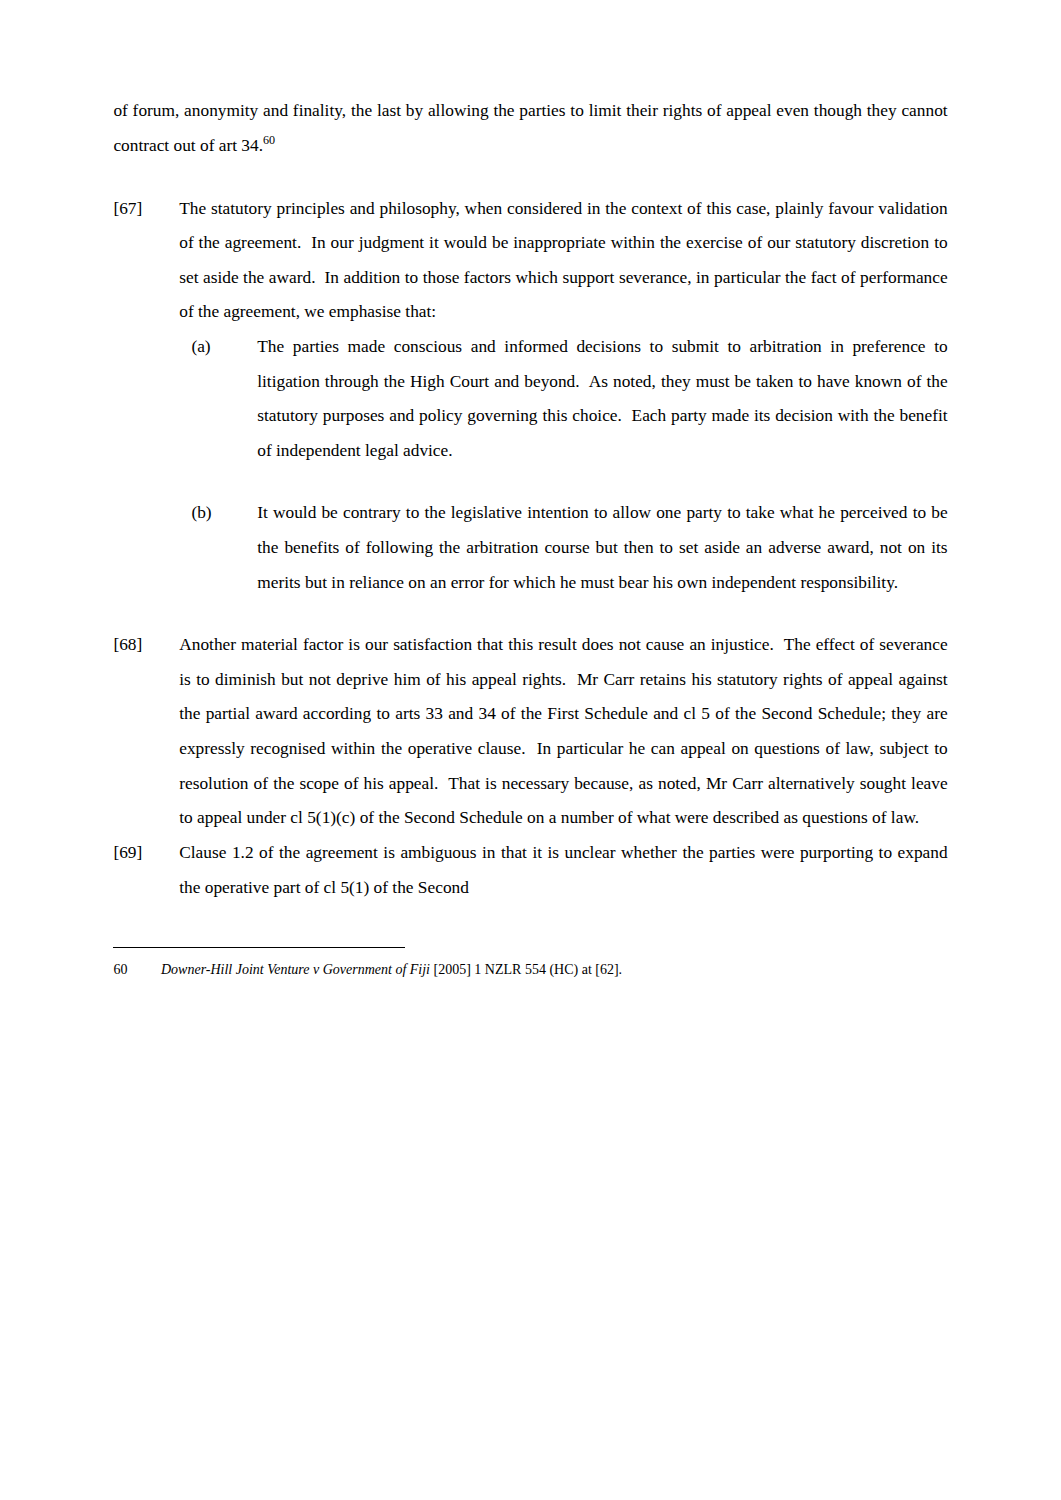of forum, anonymity and finality, the last by allowing the parties to limit their rights of appeal even though they cannot contract out of art 34.60
[67]
The statutory principles and philosophy, when considered in the context of this case, plainly favour validation of the agreement. In our judgment it would be inappropriate within the exercise of our statutory discretion to set aside the award. In addition to those factors which support severance, in particular the fact of performance of the agreement, we emphasise that:
(a) The parties made conscious and informed decisions to submit to arbitration in preference to litigation through the High Court and beyond. As noted, they must be taken to have known of the statutory purposes and policy governing this choice. Each party made its decision with the benefit of independent legal advice.
(b) It would be contrary to the legislative intention to allow one party to take what he perceived to be the benefits of following the arbitration course but then to set aside an adverse award, not on its merits but in reliance on an error for which he must bear his own independent responsibility.
[68]
Another material factor is our satisfaction that this result does not cause an injustice. The effect of severance is to diminish but not deprive him of his appeal rights. Mr Carr retains his statutory rights of appeal against the partial award according to arts 33 and 34 of the First Schedule and cl 5 of the Second Schedule; they are expressly recognised within the operative clause. In particular he can appeal on questions of law, subject to resolution of the scope of his appeal. That is necessary because, as noted, Mr Carr alternatively sought leave to appeal under cl 5(1)(c) of the Second Schedule on a number of what were described as questions of law.
[69]
Clause 1.2 of the agreement is ambiguous in that it is unclear whether the parties were purporting to expand the operative part of cl 5(1) of the Second
60
Downer-Hill Joint Venture v Government of Fiji [2005] 1 NZLR 554 (HC) at [62].